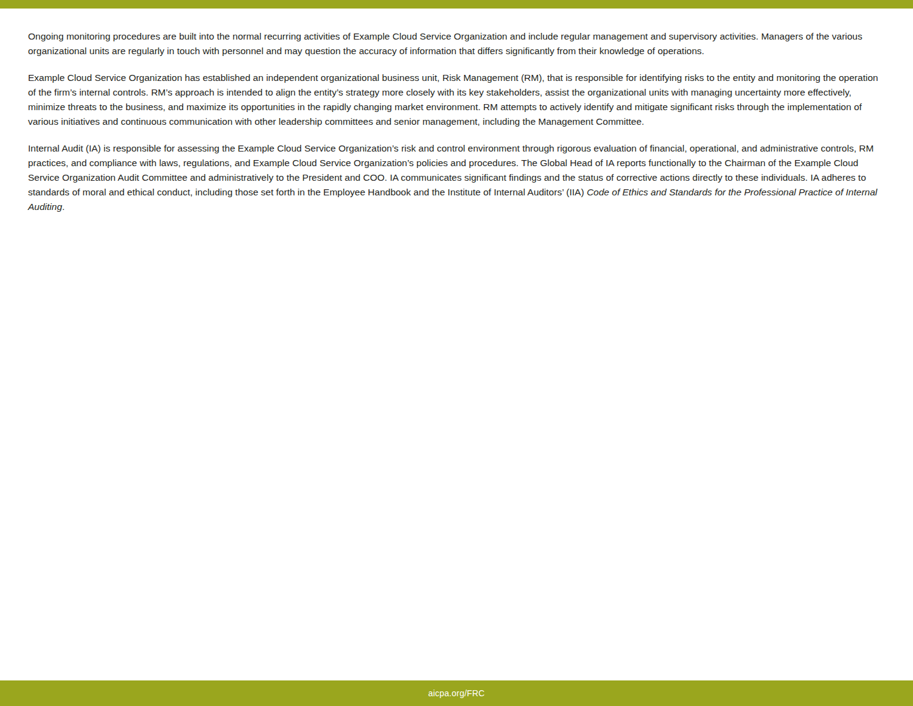Ongoing monitoring procedures are built into the normal recurring activities of Example Cloud Service Organization and include regular management and supervisory activities. Managers of the various organizational units are regularly in touch with personnel and may question the accuracy of information that differs significantly from their knowledge of operations.
Example Cloud Service Organization has established an independent organizational business unit, Risk Management (RM), that is responsible for identifying risks to the entity and monitoring the operation of the firm’s internal controls. RM’s approach is intended to align the entity’s strategy more closely with its key stakeholders, assist the organizational units with managing uncertainty more effectively, minimize threats to the business, and maximize its opportunities in the rapidly changing market environment. RM attempts to actively identify and mitigate significant risks through the implementation of various initiatives and continuous communication with other leadership committees and senior management, including the Management Committee.
Internal Audit (IA) is responsible for assessing the Example Cloud Service Organization’s risk and control environment through rigorous evaluation of financial, operational, and administrative controls, RM practices, and compliance with laws, regulations, and Example Cloud Service Organization’s policies and procedures. The Global Head of IA reports functionally to the Chairman of the Example Cloud Service Organization Audit Committee and administratively to the President and COO. IA communicates significant findings and the status of corrective actions directly to these individuals. IA adheres to standards of moral and ethical conduct, including those set forth in the Employee Handbook and the Institute of Internal Auditors’ (IIA) Code of Ethics and Standards for the Professional Practice of Internal Auditing.
aicpa.org/FRC